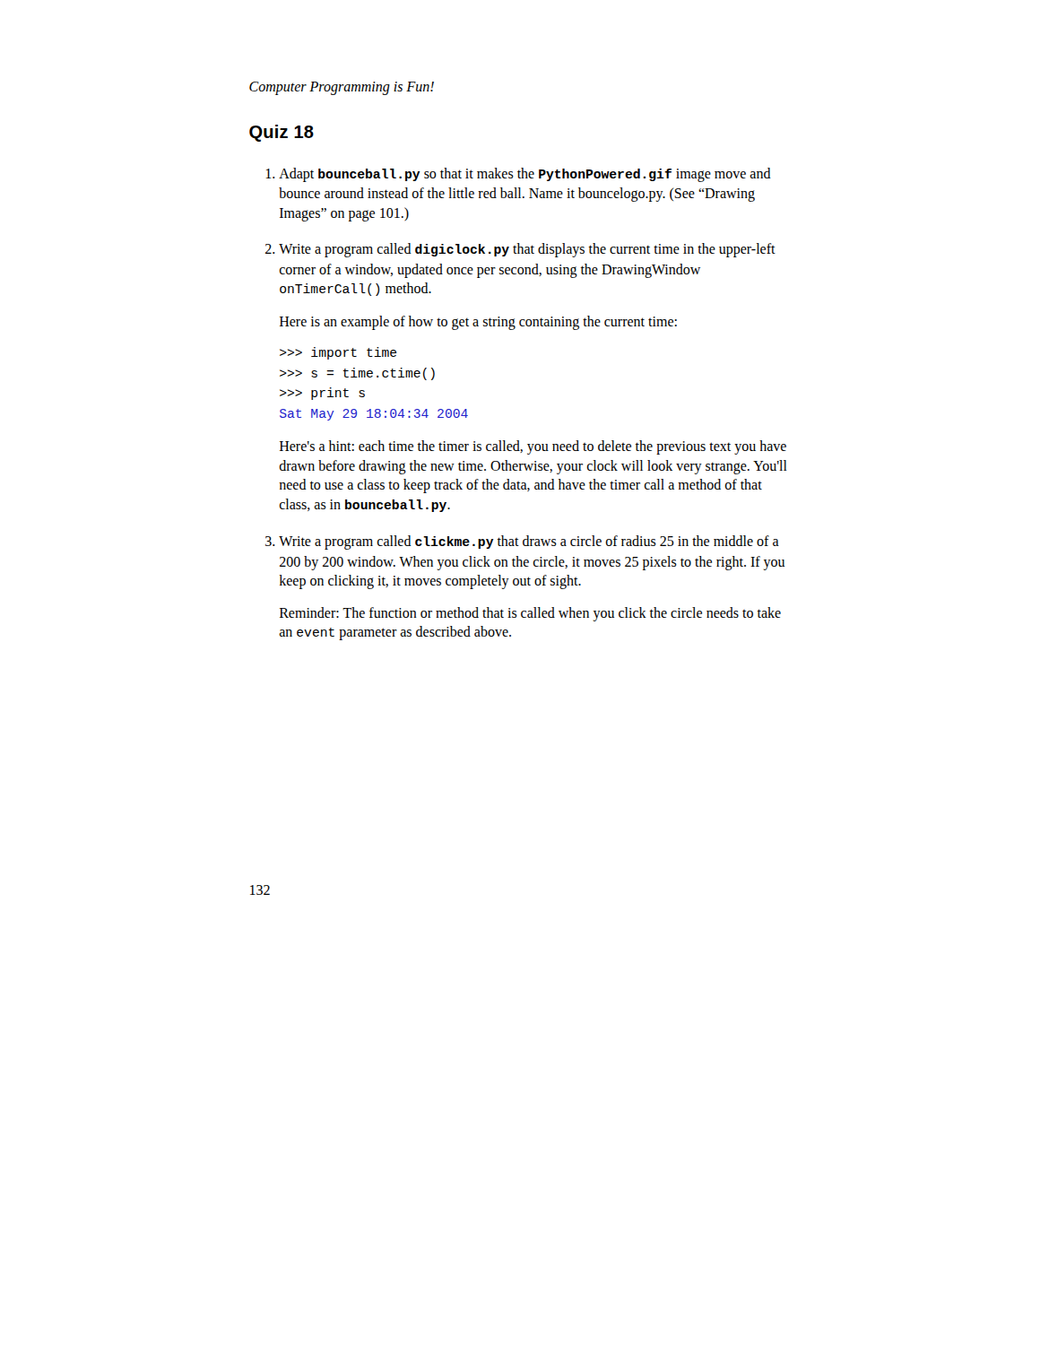Computer Programming is Fun!
Quiz 18
Adapt bounceball.py so that it makes the PythonPowered.gif image move and bounce around instead of the little red ball. Name it bouncelogo.py. (See “Drawing Images” on page 101.)
Write a program called digiclock.py that displays the current time in the upper-left corner of a window, updated once per second, using the DrawingWindow onTimerCall() method.
Here is an example of how to get a string containing the current time:
>>> import time
>>> s = time.ctime()
>>> print s
Sat May 29 18:04:34 2004
Here's a hint: each time the timer is called, you need to delete the previous text you have drawn before drawing the new time. Otherwise, your clock will look very strange. You'll need to use a class to keep track of the data, and have the timer call a method of that class, as in bounceball.py.
Write a program called clickme.py that draws a circle of radius 25 in the middle of a 200 by 200 window. When you click on the circle, it moves 25 pixels to the right. If you keep on clicking it, it moves completely out of sight.
Reminder: The function or method that is called when you click the circle needs to take an event parameter as described above.
132